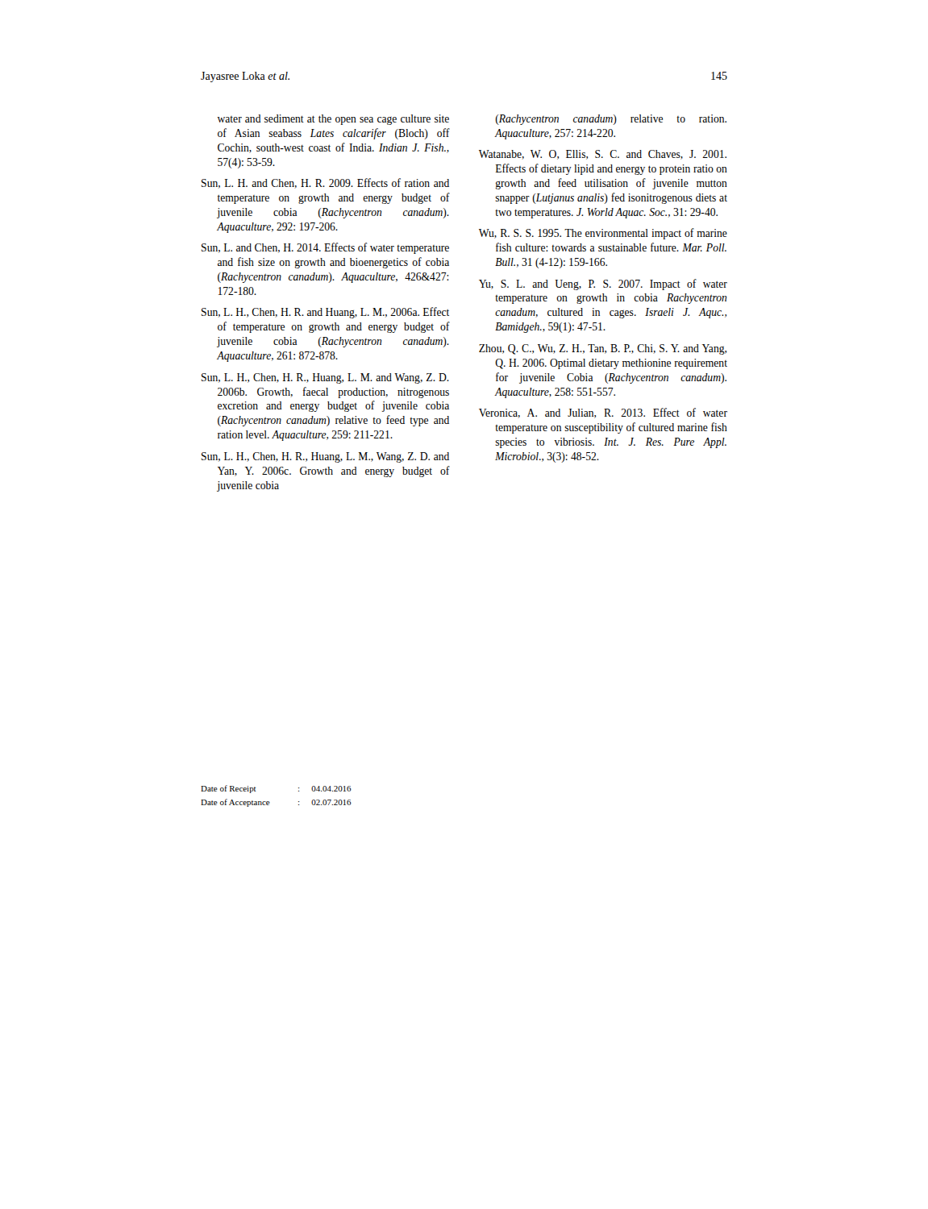Jayasree Loka et al.
145
water and sediment at the open sea cage culture site of Asian seabass Lates calcarifer (Bloch) off Cochin, south-west coast of India. Indian J. Fish., 57(4): 53-59.
Sun, L. H. and Chen, H. R. 2009. Effects of ration and temperature on growth and energy budget of juvenile cobia (Rachycentron canadum). Aquaculture, 292: 197-206.
Sun, L. and Chen, H. 2014. Effects of water temperature and fish size on growth and bioenergetics of cobia (Rachycentron canadum). Aquaculture, 426&427: 172-180.
Sun, L. H., Chen, H. R. and Huang, L. M., 2006a. Effect of temperature on growth and energy budget of juvenile cobia (Rachycentron canadum). Aquaculture, 261: 872-878.
Sun, L. H., Chen, H. R., Huang, L. M. and Wang, Z. D. 2006b. Growth, faecal production, nitrogenous excretion and energy budget of juvenile cobia (Rachycentron canadum) relative to feed type and ration level. Aquaculture, 259: 211-221.
Sun, L. H., Chen, H. R., Huang, L. M., Wang, Z. D. and Yan, Y. 2006c. Growth and energy budget of juvenile cobia
(Rachycentron canadum) relative to ration. Aquaculture, 257: 214-220.
Watanabe, W. O, Ellis, S. C. and Chaves, J. 2001. Effects of dietary lipid and energy to protein ratio on growth and feed utilisation of juvenile mutton snapper (Lutjanus analis) fed isonitrogenous diets at two temperatures. J. World Aquac. Soc., 31: 29-40.
Wu, R. S. S. 1995. The environmental impact of marine fish culture: towards a sustainable future. Mar. Poll. Bull., 31 (4-12): 159-166.
Yu, S. L. and Ueng, P. S. 2007. Impact of water temperature on growth in cobia Rachycentron canadum, cultured in cages. Israeli J. Aquc., Bamidgeh., 59(1): 47-51.
Zhou, Q. C., Wu, Z. H., Tan, B. P., Chi, S. Y. and Yang, Q. H. 2006. Optimal dietary methionine requirement for juvenile Cobia (Rachycentron canadum). Aquaculture, 258: 551-557.
Veronica, A. and Julian, R. 2013. Effect of water temperature on susceptibility of cultured marine fish species to vibriosis. Int. J. Res. Pure Appl. Microbiol., 3(3): 48-52.
Date of Receipt: 04.04.2016
Date of Acceptance: 02.07.2016